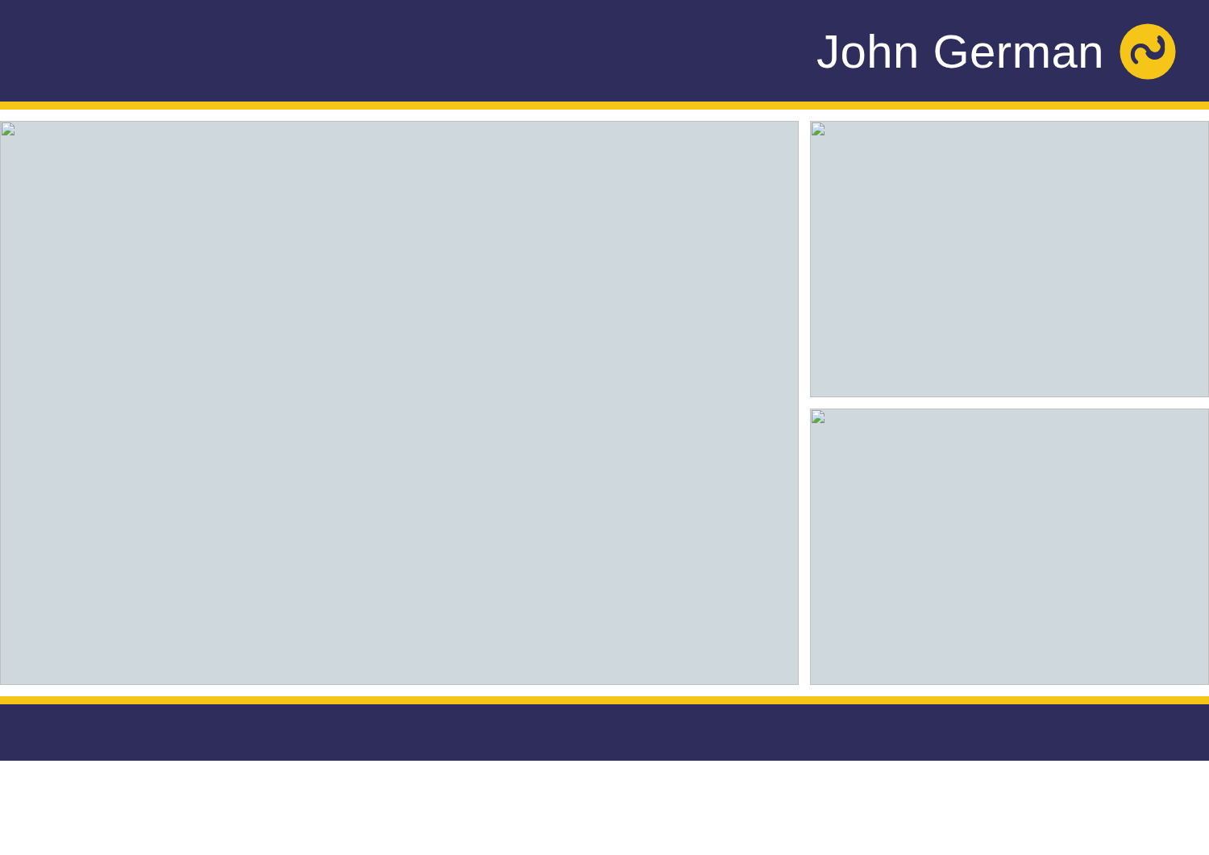John German